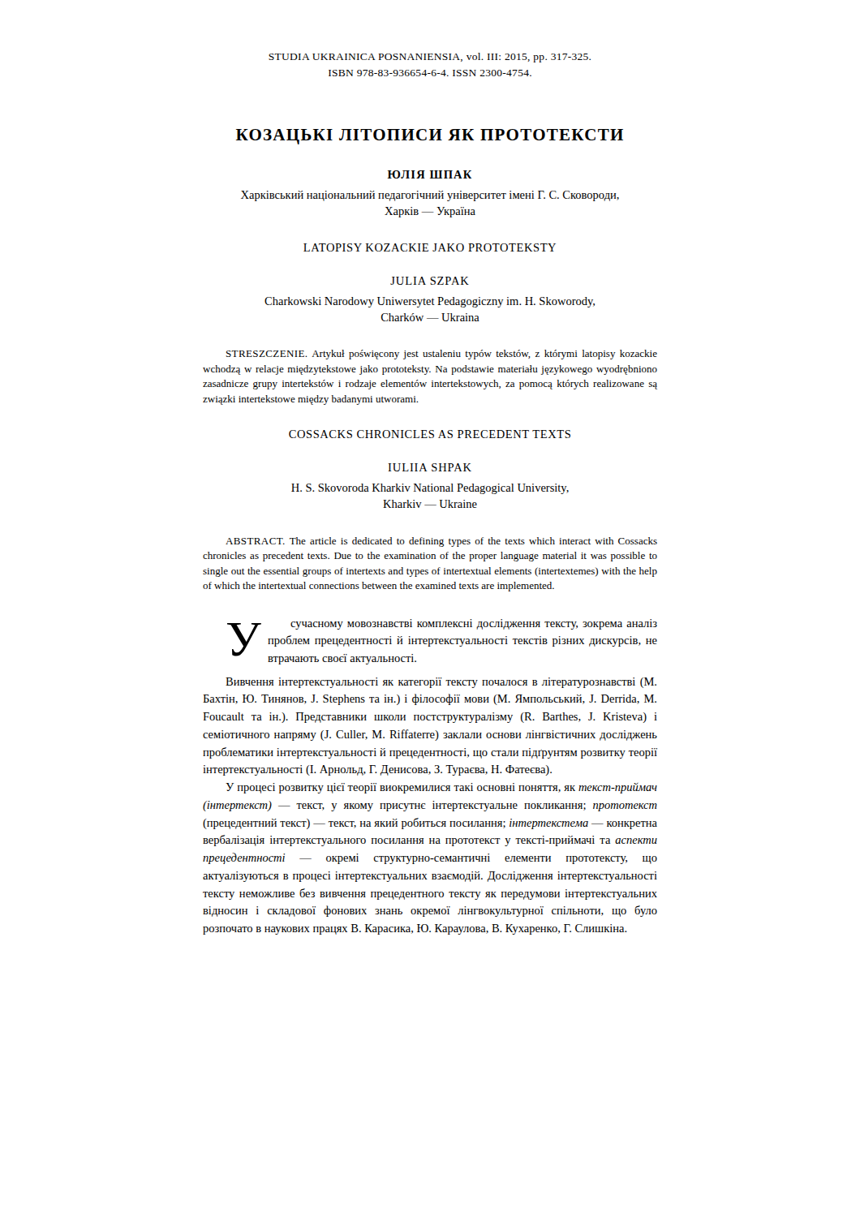STUDIA UKRAINICA POSNANIENSIA, vol. III: 2015, pp. 317-325.
ISBN 978-83-936654-6-4. ISSN 2300-4754.
КОЗАЦЬКІ ЛІТОПИСИ ЯК ПРОТОТЕКСТИ
ЮЛІЯ ШПАК
Харківський національний педагогічний університет імені Г. С. Сковороди,
Харків — Україна
LATOPISY KOZACKIE JAKO PROTOTEKSTY
JULIA SZPAK
Charkowski Narodowy Uniwersytet Pedagogiczny im. H. Skoworody,
Charków — Ukraina
STRESZCZENIE. Artykuł poświęcony jest ustaleniu typów tekstów, z którymi latopisy kozackie wchodzą w relacje międzytekstowe jako prototeksty. Na podstawie materiału językowego wyodrębniono zasadnicze grupy intertekstów i rodzaje elementów intertekstowych, za pomocą których realizowane są związki intertekstowe między badanymi utworami.
COSSACKS CHRONICLES AS PRECEDENT TEXTS
IULIIA SHPAK
H. S. Skovoroda Kharkiv National Pedagogical University,
Kharkiv — Ukraine
ABSTRACT. The article is dedicated to defining types of the texts which interact with Cossacks chronicles as precedent texts. Due to the examination of the proper language material it was possible to single out the essential groups of intertexts and types of intertextual elements (intertextemes) with the help of which the intertextual connections between the examined texts are implemented.
У сучасному мовознавстві комплексні дослідження тексту, зокрема аналіз проблем прецедентності й інтертекстуальності текстів різних дискурсів, не втрачають своєї актуальності.
Вивчення інтертекстуальності як категорії тексту почалося в літературознавстві (М. Бахтін, Ю. Тинянов, J. Stephens та ін.) і філософії мови (М. Ямпольський, J. Derrida, M. Foucault та ін.). Представники школи постструктуралізму (R. Barthes, J. Kristeva) і семіотичного напряму (J. Culler, M. Riffaterre) заклали основи лінгвістичних досліджень проблематики інтертекстуальності й прецедентності, що стали підґрунтям розвитку теорії інтертекстуальності (І. Арнольд, Г. Денисова, З. Тураєва, Н. Фатеєва).
У процесі розвитку цієї теорії виокремилися такі основні поняття, як текст-приймач (інтертекст) — текст, у якому присутнє інтертекстуальне покликання; прототекст (прецедентний текст) — текст, на який робиться посилання; інтертекстема — конкретна вербалізація інтертекстуального посилання на прототекст у тексті-приймачі та аспекти прецедентності — окремі структурно-семантичні елементи прототексту, що актуалізуються в процесі інтертекстуальних взаємодій. Дослідження інтертекстуальності тексту неможливе без вивчення прецедентного тексту як передумови інтертекстуальних відносин і складової фонових знань окремої лінгвокультурної спільноти, що було розпочато в наукових працях В. Карасика, Ю. Караулова, В. Кухаренко, Г. Слишкіна.